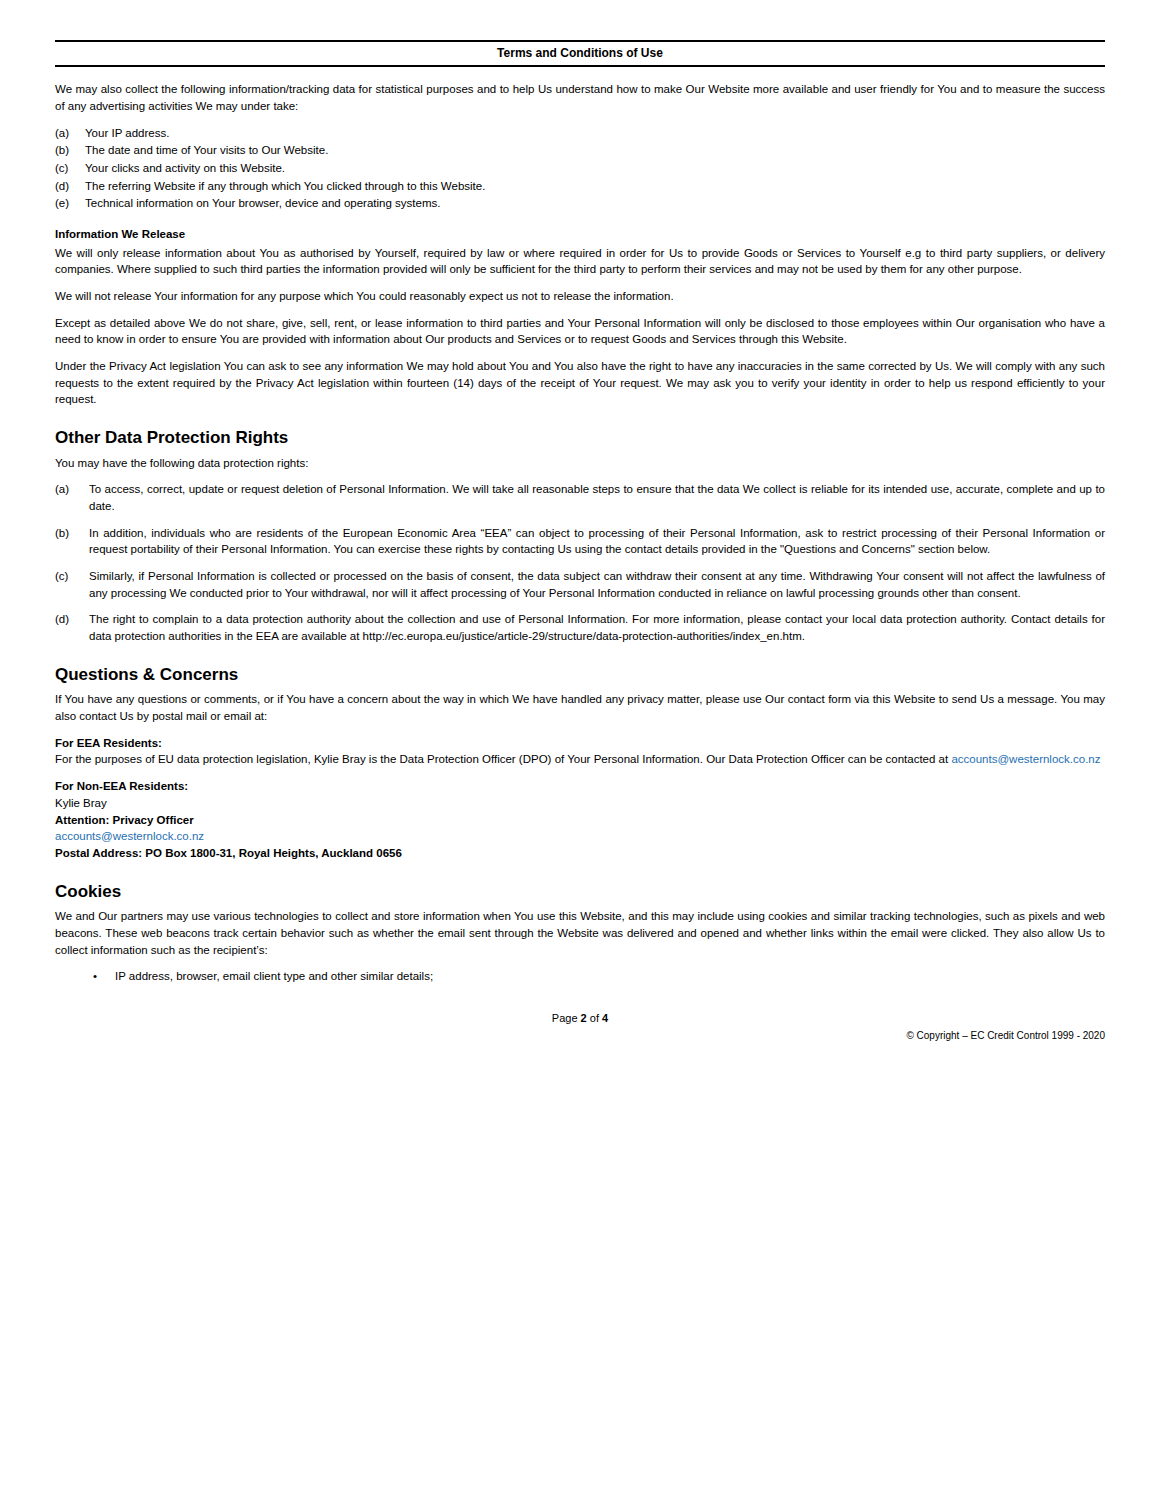Terms and Conditions of Use
We may also collect the following information/tracking data for statistical purposes and to help Us understand how to make Our Website more available and user friendly for You and to measure the success of any advertising activities We may under take:
(a)
Your IP address.
(b)
The date and time of Your visits to Our Website.
(c)
Your clicks and activity on this Website.
(d)
The referring Website if any through which You clicked through to this Website.
(e)
Technical information on Your browser, device and operating systems.
Information We Release
We will only release information about You as authorised by Yourself, required by law or where required in order for Us to provide Goods or Services to Yourself e.g to third party suppliers, or delivery companies. Where supplied to such third parties the information provided will only be sufficient for the third party to perform their services and may not be used by them for any other purpose.
We will not release Your information for any purpose which You could reasonably expect us not to release the information.
Except as detailed above We do not share, give, sell, rent, or lease information to third parties and Your Personal Information will only be disclosed to those employees within Our organisation who have a need to know in order to ensure You are provided with information about Our products and Services or to request Goods and Services through this Website.
Under the Privacy Act legislation You can ask to see any information We may hold about You and You also have the right to have any inaccuracies in the same corrected by Us. We will comply with any such requests to the extent required by the Privacy Act legislation within fourteen (14) days of the receipt of Your request. We may ask you to verify your identity in order to help us respond efficiently to your request.
Other Data Protection Rights
You may have the following data protection rights:
(a)
To access, correct, update or request deletion of Personal Information. We will take all reasonable steps to ensure that the data We collect is reliable for its intended use, accurate, complete and up to date.
(b)
In addition, individuals who are residents of the European Economic Area “EEA” can object to processing of their Personal Information, ask to restrict processing of their Personal Information or request portability of their Personal Information. You can exercise these rights by contacting Us using the contact details provided in the "Questions and Concerns" section below.
(c)
Similarly, if Personal Information is collected or processed on the basis of consent, the data subject can withdraw their consent at any time. Withdrawing Your consent will not affect the lawfulness of any processing We conducted prior to Your withdrawal, nor will it affect processing of Your Personal Information conducted in reliance on lawful processing grounds other than consent.
(d)
The right to complain to a data protection authority about the collection and use of Personal Information. For more information, please contact your local data protection authority. Contact details for data protection authorities in the EEA are available at http://ec.europa.eu/justice/article-29/structure/data-protection-authorities/index_en.htm.
Questions & Concerns
If You have any questions or comments, or if You have a concern about the way in which We have handled any privacy matter, please use Our contact form via this Website to send Us a message. You may also contact Us by postal mail or email at:
For EEA Residents:
For the purposes of EU data protection legislation, Kylie Bray is the Data Protection Officer (DPO) of Your Personal Information. Our Data Protection Officer can be contacted at accounts@westernlock.co.nz
For Non-EEA Residents:
Kylie Bray
Attention: Privacy Officer
accounts@westernlock.co.nz
Postal Address: PO Box 1800-31, Royal Heights, Auckland 0656
Cookies
We and Our partners may use various technologies to collect and store information when You use this Website, and this may include using cookies and similar tracking technologies, such as pixels and web beacons. These web beacons track certain behavior such as whether the email sent through the Website was delivered and opened and whether links within the email were clicked. They also allow Us to collect information such as the recipient’s:
•
IP address, browser, email client type and other similar details;
Page 2 of 4
© Copyright – EC Credit Control 1999 - 2020